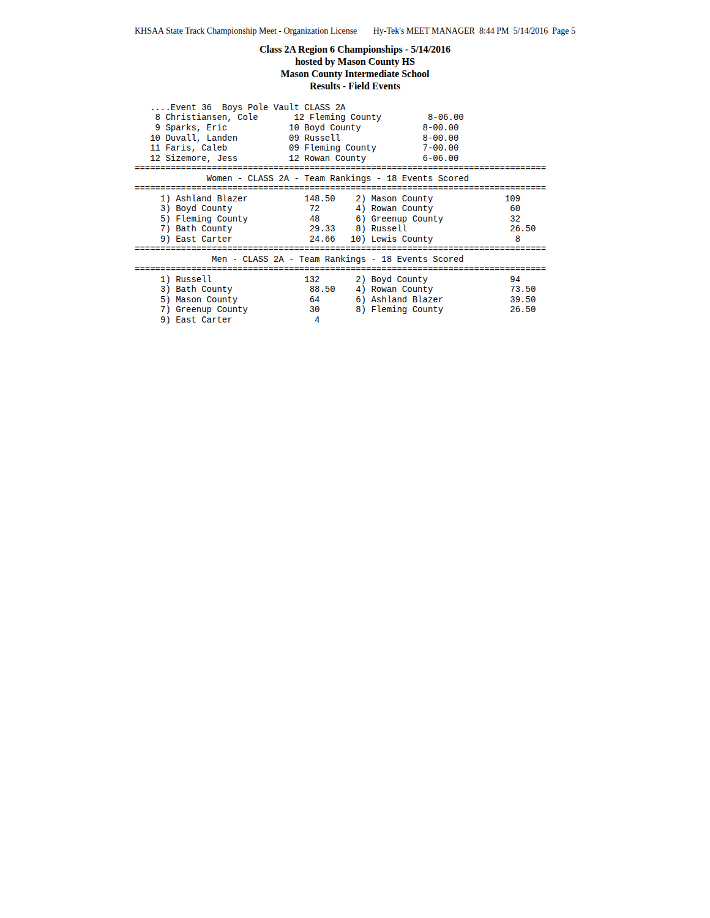KHSAA State Track Championship Meet - Organization License Hy-Tek's MEET MANAGER 8:44 PM 5/14/2016 Page 5
Class 2A Region 6 Championships - 5/14/2016
hosted by Mason County HS
Mason County Intermediate School
Results - Field Events
   ....Event 36  Boys Pole Vault CLASS 2A
    8 Christiansen, Cole       12 Fleming County         8-06.00
    9 Sparks, Eric            10 Boyd County            8-00.00
   10 Duvall, Landen          09 Russell                8-00.00
   11 Faris, Caleb            09 Fleming County         7-00.00
   12 Sizemore, Jess          12 Rowan County           6-06.00
================================================================================
              Women - CLASS 2A - Team Rankings - 18 Events Scored
================================================================================
     1) Ashland Blazer           148.50    2) Mason County              109
     3) Boyd County               72       4) Rowan County               60
     5) Fleming County            48       6) Greenup County             32
     7) Bath County               29.33    8) Russell                    26.50
     9) East Carter               24.66   10) Lewis County                8
================================================================================
               Men - CLASS 2A - Team Rankings - 18 Events Scored
================================================================================
     1) Russell                  132       2) Boyd County                94
     3) Bath County               88.50    4) Rowan County               73.50
     5) Mason County              64       6) Ashland Blazer             39.50
     7) Greenup County            30       8) Fleming County             26.50
     9) East Carter                4